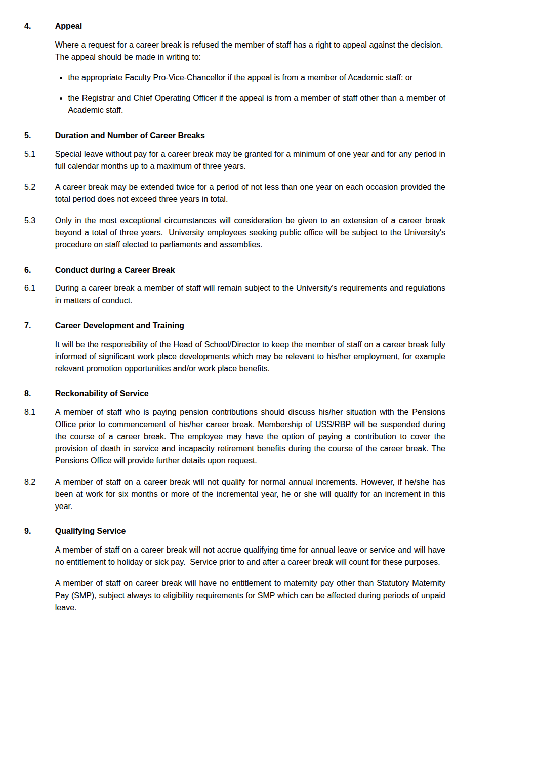4. Appeal
Where a request for a career break is refused the member of staff has a right to appeal against the decision. The appeal should be made in writing to:
the appropriate Faculty Pro-Vice-Chancellor if the appeal is from a member of Academic staff: or
the Registrar and Chief Operating Officer if the appeal is from a member of staff other than a member of Academic staff.
5. Duration and Number of Career Breaks
5.1 Special leave without pay for a career break may be granted for a minimum of one year and for any period in full calendar months up to a maximum of three years.
5.2 A career break may be extended twice for a period of not less than one year on each occasion provided the total period does not exceed three years in total.
5.3 Only in the most exceptional circumstances will consideration be given to an extension of a career break beyond a total of three years. University employees seeking public office will be subject to the University's procedure on staff elected to parliaments and assemblies.
6. Conduct during a Career Break
6.1 During a career break a member of staff will remain subject to the University's requirements and regulations in matters of conduct.
7. Career Development and Training
It will be the responsibility of the Head of School/Director to keep the member of staff on a career break fully informed of significant work place developments which may be relevant to his/her employment, for example relevant promotion opportunities and/or work place benefits.
8. Reckonability of Service
8.1 A member of staff who is paying pension contributions should discuss his/her situation with the Pensions Office prior to commencement of his/her career break. Membership of USS/RBP will be suspended during the course of a career break. The employee may have the option of paying a contribution to cover the provision of death in service and incapacity retirement benefits during the course of the career break. The Pensions Office will provide further details upon request.
8.2 A member of staff on a career break will not qualify for normal annual increments. However, if he/she has been at work for six months or more of the incremental year, he or she will qualify for an increment in this year.
9. Qualifying Service
A member of staff on a career break will not accrue qualifying time for annual leave or service and will have no entitlement to holiday or sick pay. Service prior to and after a career break will count for these purposes.
A member of staff on career break will have no entitlement to maternity pay other than Statutory Maternity Pay (SMP), subject always to eligibility requirements for SMP which can be affected during periods of unpaid leave.